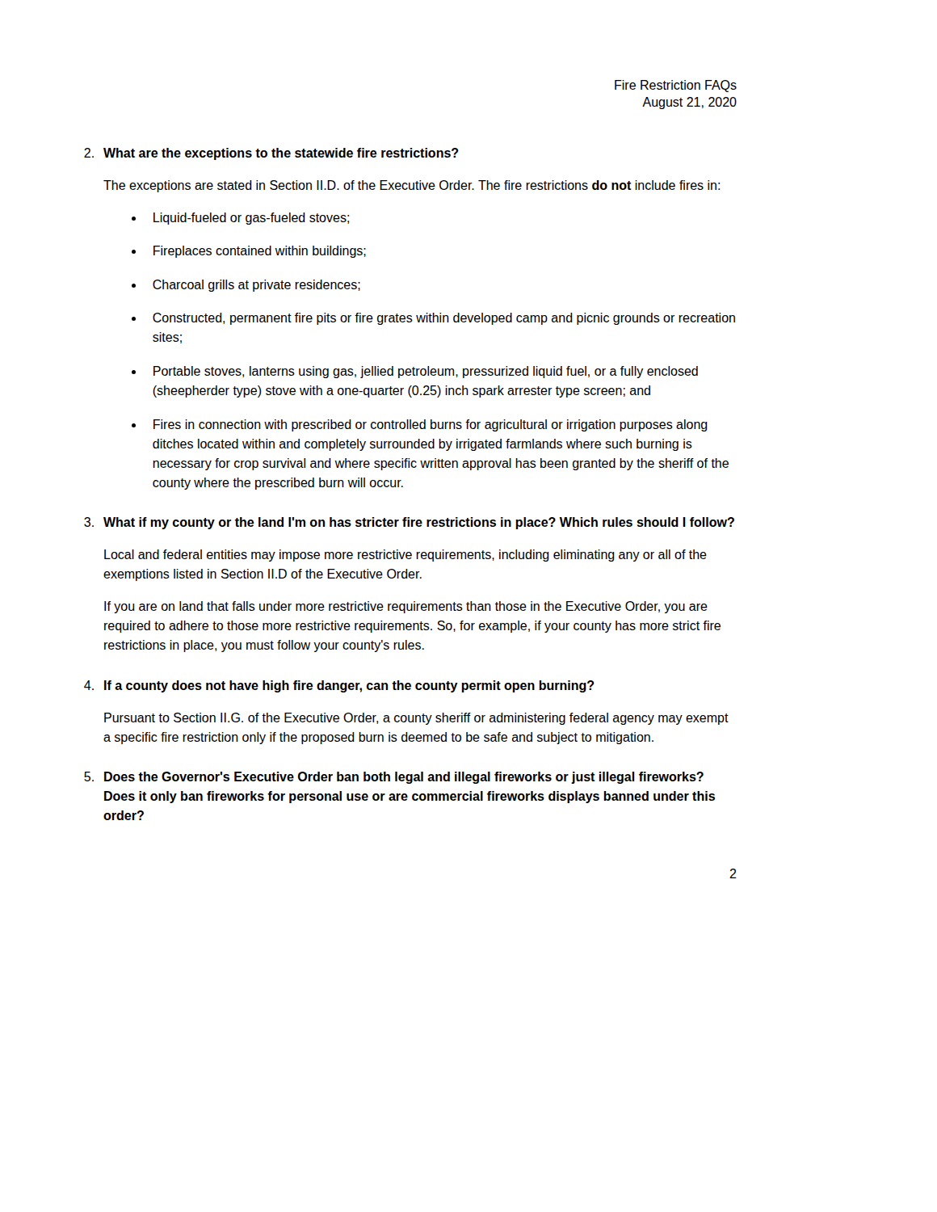Fire Restriction FAQs
August 21, 2020
What are the exceptions to the statewide fire restrictions?
The exceptions are stated in Section II.D. of the Executive Order. The fire restrictions do not include fires in:
Liquid-fueled or gas-fueled stoves;
Fireplaces contained within buildings;
Charcoal grills at private residences;
Constructed, permanent fire pits or fire grates within developed camp and picnic grounds or recreation sites;
Portable stoves, lanterns using gas, jellied petroleum, pressurized liquid fuel, or a fully enclosed (sheepherder type) stove with a one-quarter (0.25) inch spark arrester type screen; and
Fires in connection with prescribed or controlled burns for agricultural or irrigation purposes along ditches located within and completely surrounded by irrigated farmlands where such burning is necessary for crop survival and where specific written approval has been granted by the sheriff of the county where the prescribed burn will occur.
What if my county or the land I'm on has stricter fire restrictions in place? Which rules should I follow?
Local and federal entities may impose more restrictive requirements, including eliminating any or all of the exemptions listed in Section II.D of the Executive Order.
If you are on land that falls under more restrictive requirements than those in the Executive Order, you are required to adhere to those more restrictive requirements. So, for example, if your county has more strict fire restrictions in place, you must follow your county's rules.
If a county does not have high fire danger, can the county permit open burning?
Pursuant to Section II.G. of the Executive Order, a county sheriff or administering federal agency may exempt a specific fire restriction only if the proposed burn is deemed to be safe and subject to mitigation.
Does the Governor's Executive Order ban both legal and illegal fireworks or just illegal fireworks? Does it only ban fireworks for personal use or are commercial fireworks displays banned under this order?
2